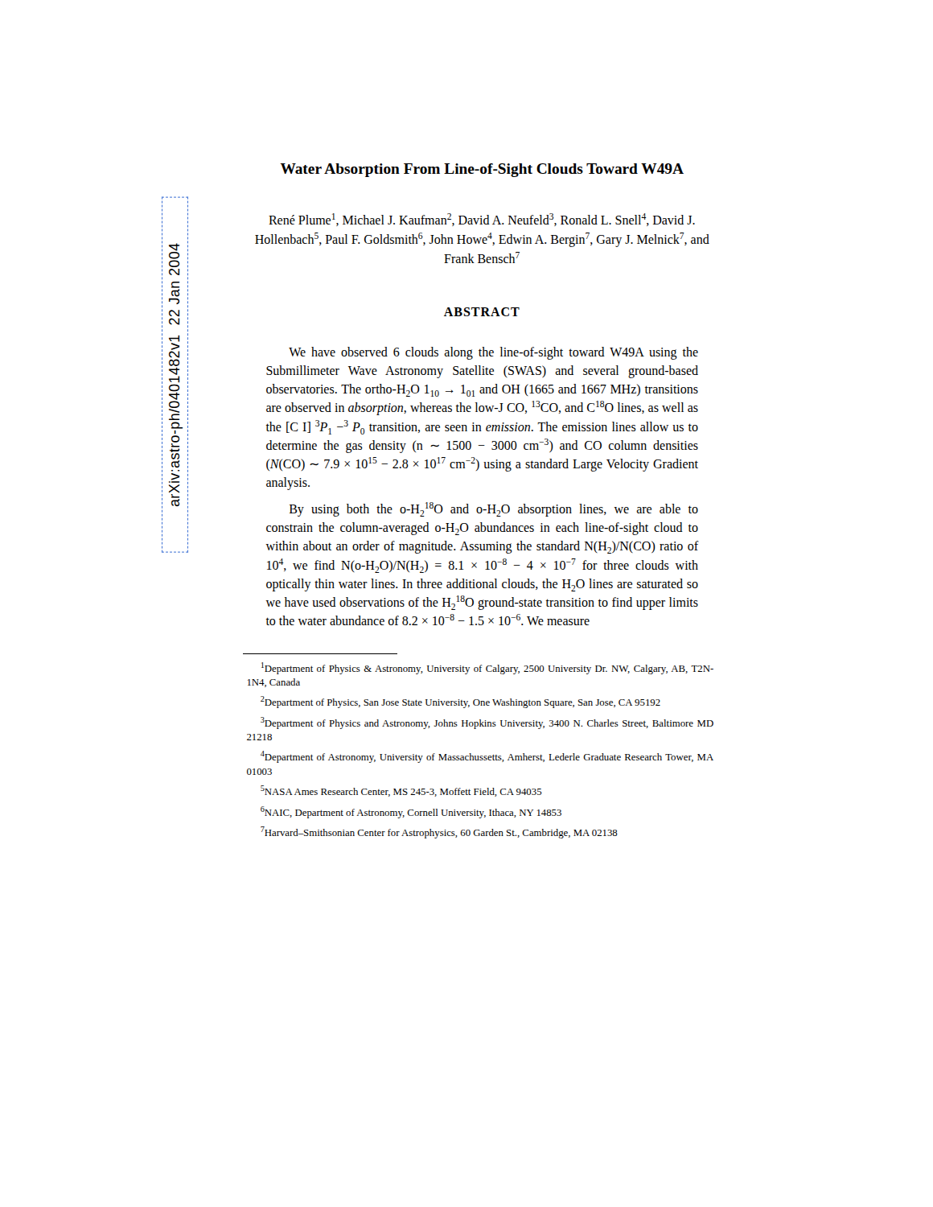arXiv:astro-ph/0401482v1 22 Jan 2004
Water Absorption From Line-of-Sight Clouds Toward W49A
René Plume1, Michael J. Kaufman2, David A. Neufeld3, Ronald L. Snell4, David J.
Hollenbach5, Paul F. Goldsmith6, John Howe4, Edwin A. Bergin7, Gary J. Melnick7, and
Frank Bensch7
ABSTRACT
We have observed 6 clouds along the line-of-sight toward W49A using the Submillimeter Wave Astronomy Satellite (SWAS) and several ground-based observatories. The ortho-H2O 110 → 101 and OH (1665 and 1667 MHz) transitions are observed in absorption, whereas the low-J CO, 13CO, and C18O lines, as well as the [C I] 3P1 −3 P0 transition, are seen in emission. The emission lines allow us to determine the gas density (n ∼ 1500 − 3000 cm−3) and CO column densities (N(CO) ∼ 7.9 × 1015 − 2.8 × 1017 cm−2) using a standard Large Velocity Gradient analysis.
By using both the o-H218O and o-H2O absorption lines, we are able to constrain the column-averaged o-H2O abundances in each line-of-sight cloud to within about an order of magnitude. Assuming the standard N(H2)/N(CO) ratio of 104, we find N(o-H2O)/N(H2) = 8.1 × 10−8 − 4 × 10−7 for three clouds with optically thin water lines. In three additional clouds, the H2O lines are saturated so we have used observations of the H218O ground-state transition to find upper limits to the water abundance of 8.2 × 10−8 − 1.5 × 10−6. We measure
1Department of Physics & Astronomy, University of Calgary, 2500 University Dr. NW, Calgary, AB, T2N-1N4, Canada
2Department of Physics, San Jose State University, One Washington Square, San Jose, CA 95192
3Department of Physics and Astronomy, Johns Hopkins University, 3400 N. Charles Street, Baltimore MD 21218
4Department of Astronomy, University of Massachussetts, Amherst, Lederle Graduate Research Tower, MA 01003
5NASA Ames Research Center, MS 245-3, Moffett Field, CA 94035
6NAIC, Department of Astronomy, Cornell University, Ithaca, NY 14853
7Harvard–Smithsonian Center for Astrophysics, 60 Garden St., Cambridge, MA 02138